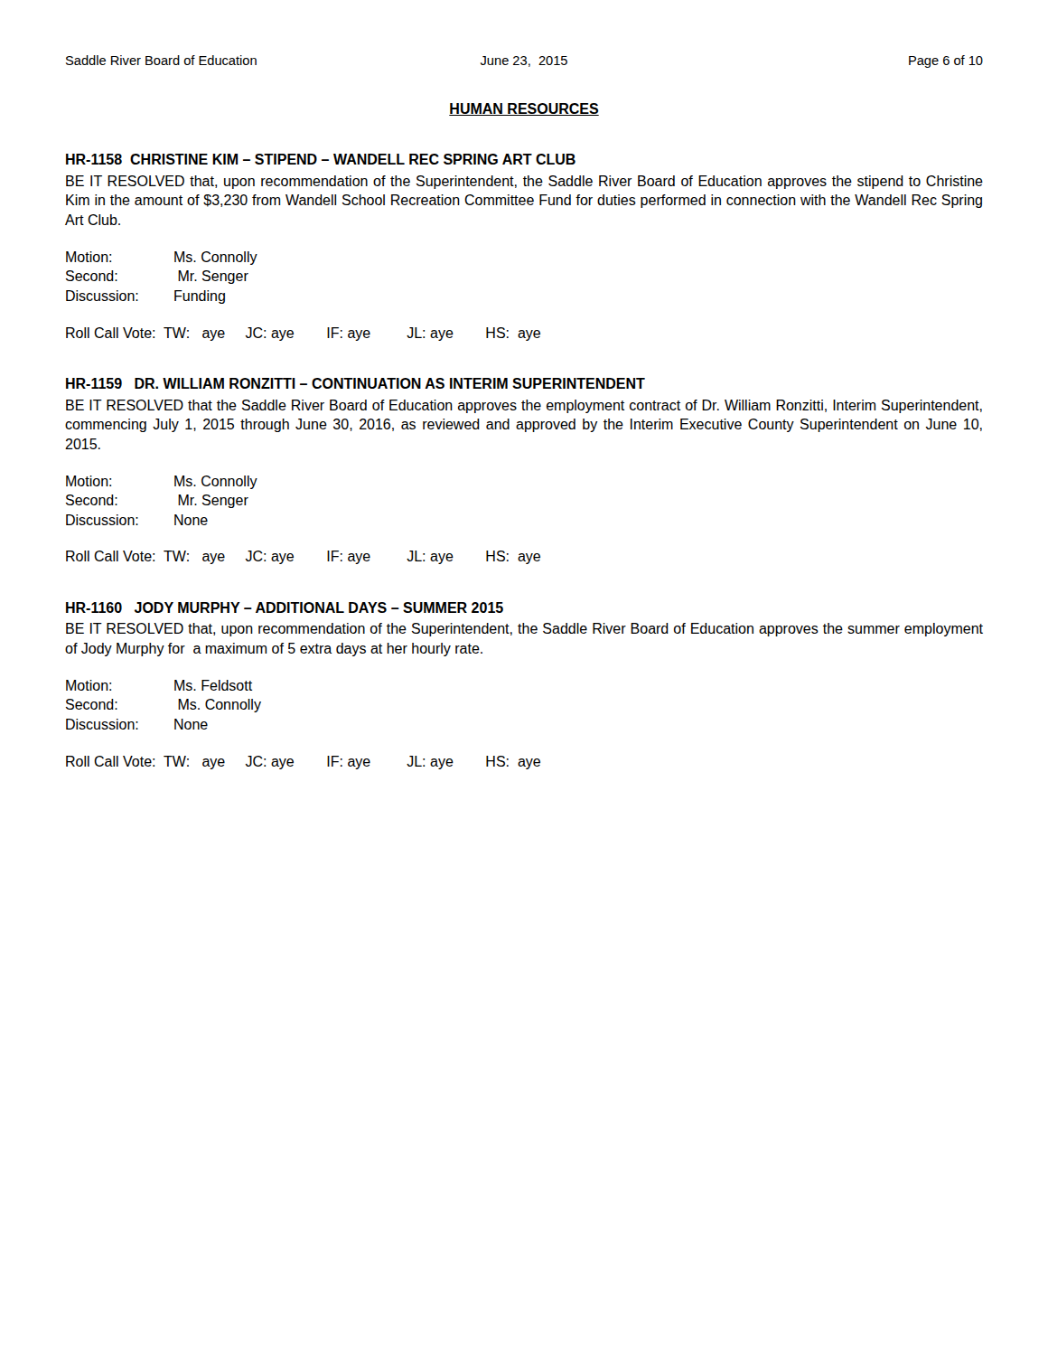Saddle River Board of Education
June 23, 2015
Page 6 of 10
HUMAN RESOURCES
HR-1158 CHRISTINE KIM – STIPEND – WANDELL REC SPRING ART CLUB
BE IT RESOLVED that, upon recommendation of the Superintendent, the Saddle River Board of Education approves the stipend to Christine Kim in the amount of $3,230 from Wandell School Recreation Committee Fund for duties performed in connection with the Wandell Rec Spring Art Club.
Motion: Ms. Connolly
Second: Mr. Senger
Discussion: Funding
Roll Call Vote: TW: aye JC: aye IF: aye JL: aye HS: aye
HR-1159 DR. WILLIAM RONZITTI – CONTINUATION AS INTERIM SUPERINTENDENT
BE IT RESOLVED that the Saddle River Board of Education approves the employment contract of Dr. William Ronzitti, Interim Superintendent, commencing July 1, 2015 through June 30, 2016, as reviewed and approved by the Interim Executive County Superintendent on June 10, 2015.
Motion: Ms. Connolly
Second: Mr. Senger
Discussion: None
Roll Call Vote: TW: aye JC: aye IF: aye JL: aye HS: aye
HR-1160 JODY MURPHY – ADDITIONAL DAYS – SUMMER 2015
BE IT RESOLVED that, upon recommendation of the Superintendent, the Saddle River Board of Education approves the summer employment of Jody Murphy for a maximum of 5 extra days at her hourly rate.
Motion: Ms. Feldsott
Second: Ms. Connolly
Discussion: None
Roll Call Vote: TW: aye JC: aye IF: aye JL: aye HS: aye